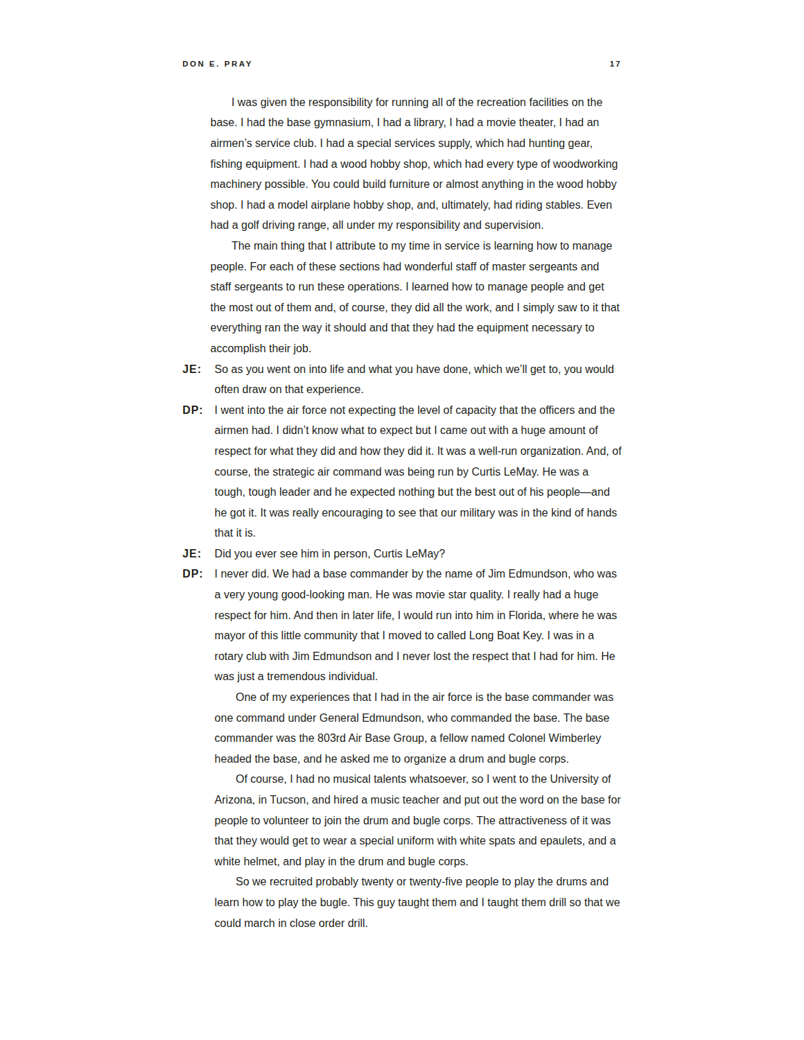Don E. Pray 17
I was given the responsibility for running all of the recreation facilities on the base. I had the base gymnasium, I had a library, I had a movie theater, I had an airmen’s service club. I had a special services supply, which had hunting gear, fishing equipment. I had a wood hobby shop, which had every type of woodworking machinery possible. You could build furniture or almost anything in the wood hobby shop. I had a model airplane hobby shop, and, ultimately, had riding stables. Even had a golf driving range, all under my responsibility and supervision.
The main thing that I attribute to my time in service is learning how to manage people. For each of these sections had wonderful staff of master sergeants and staff sergeants to run these operations. I learned how to manage people and get the most out of them and, of course, they did all the work, and I simply saw to it that everything ran the way it should and that they had the equipment necessary to accomplish their job.
JE:
So as you went on into life and what you have done, which we’ll get to, you would often draw on that experience.
DP:
I went into the air force not expecting the level of capacity that the officers and the airmen had. I didn’t know what to expect but I came out with a huge amount of respect for what they did and how they did it. It was a well-run organization. And, of course, the strategic air command was being run by Curtis LeMay. He was a tough, tough leader and he expected nothing but the best out of his people—and he got it. It was really encouraging to see that our military was in the kind of hands that it is.
JE:
Did you ever see him in person, Curtis LeMay?
DP:
I never did. We had a base commander by the name of Jim Edmundson, who was a very young good-looking man. He was movie star quality. I really had a huge respect for him. And then in later life, I would run into him in Florida, where he was mayor of this little community that I moved to called Long Boat Key. I was in a rotary club with Jim Edmundson and I never lost the respect that I had for him. He was just a tremendous individual.
One of my experiences that I had in the air force is the base commander was one command under General Edmundson, who commanded the base. The base commander was the 803rd Air Base Group, a fellow named Colonel Wimberley headed the base, and he asked me to organize a drum and bugle corps.
Of course, I had no musical talents whatsoever, so I went to the University of Arizona, in Tucson, and hired a music teacher and put out the word on the base for people to volunteer to join the drum and bugle corps. The attractiveness of it was that they would get to wear a special uniform with white spats and epaulets, and a white helmet, and play in the drum and bugle corps.
So we recruited probably twenty or twenty-five people to play the drums and learn how to play the bugle. This guy taught them and I taught them drill so that we could march in close order drill.